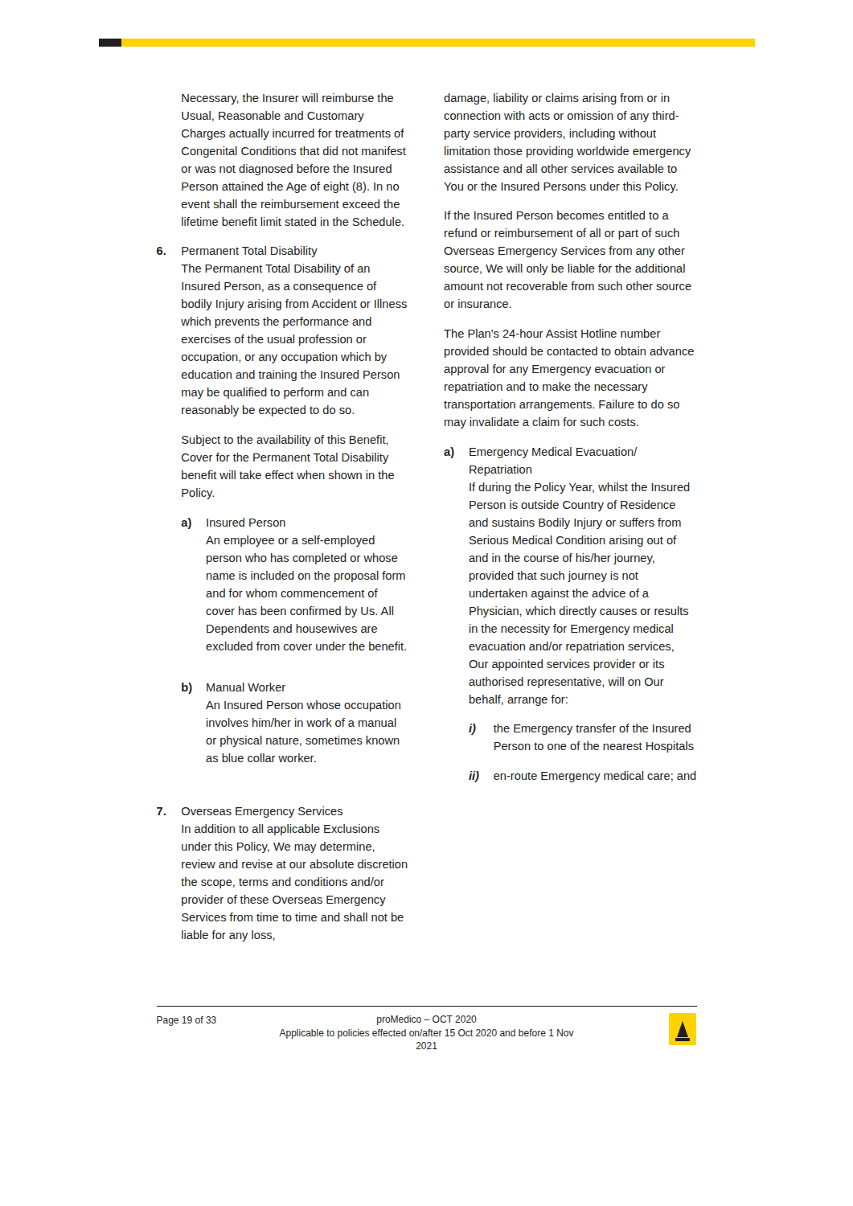Necessary, the Insurer will reimburse the Usual, Reasonable and Customary Charges actually incurred for treatments of Congenital Conditions that did not manifest or was not diagnosed before the Insured Person attained the Age of eight (8). In no event shall the reimbursement exceed the lifetime benefit limit stated in the Schedule.
6.
Permanent Total Disability
The Permanent Total Disability of an Insured Person, as a consequence of bodily Injury arising from Accident or Illness which prevents the performance and exercises of the usual profession or occupation, or any occupation which by education and training the Insured Person may be qualified to perform and can reasonably be expected to do so.
Subject to the availability of this Benefit, Cover for the Permanent Total Disability benefit will take effect when shown in the Policy.
a)
Insured Person
An employee or a self-employed person who has completed or whose name is included on the proposal form and for whom commencement of cover has been confirmed by Us. All Dependents and housewives are excluded from cover under the benefit.
b)
Manual Worker
An Insured Person whose occupation involves him/her in work of a manual or physical nature, sometimes known as blue collar worker.
7.
Overseas Emergency Services
In addition to all applicable Exclusions under this Policy, We may determine, review and revise at our absolute discretion the scope, terms and conditions and/or provider of these Overseas Emergency Services from time to time and shall not be liable for any loss,
damage, liability or claims arising from or in connection with acts or omission of any third-party service providers, including without limitation those providing worldwide emergency assistance and all other services available to You or the Insured Persons under this Policy.
If the Insured Person becomes entitled to a refund or reimbursement of all or part of such Overseas Emergency Services from any other source, We will only be liable for the additional amount not recoverable from such other source or insurance.
The Plan's 24-hour Assist Hotline number provided should be contacted to obtain advance approval for any Emergency evacuation or repatriation and to make the necessary transportation arrangements. Failure to do so may invalidate a claim for such costs.
a)
Emergency Medical Evacuation/ Repatriation
If during the Policy Year, whilst the Insured Person is outside Country of Residence and sustains Bodily Injury or suffers from Serious Medical Condition arising out of and in the course of his/her journey, provided that such journey is not undertaken against the advice of a Physician, which directly causes or results in the necessity for Emergency medical evacuation and/or repatriation services, Our appointed services provider or its authorised representative, will on Our behalf, arrange for:
i)
the Emergency transfer of the Insured Person to one of the nearest Hospitals
ii)
en-route Emergency medical care; and
Page 19 of 33
proMedico – OCT 2020
Applicable to policies effected on/after 15 Oct 2020 and before 1 Nov 2021